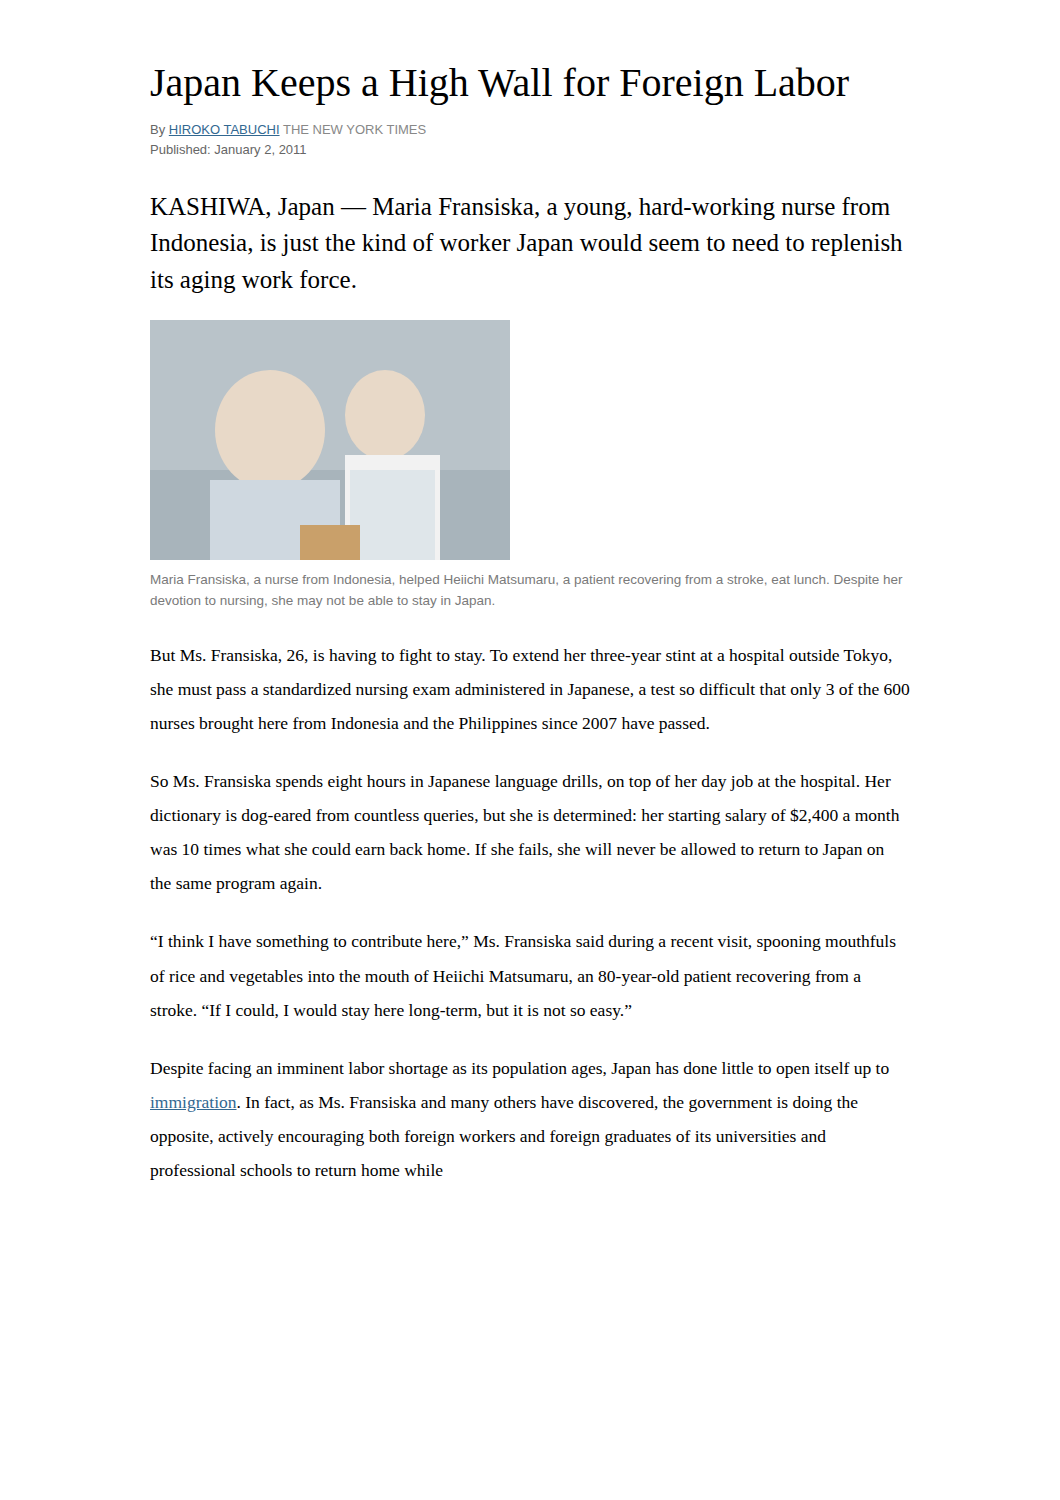Japan Keeps a High Wall for Foreign Labor
By HIROKO TABUCHI THE NEW YORK TIMES
Published: January 2, 2011
KASHIWA, Japan — Maria Fransiska, a young, hard-working nurse from Indonesia, is just the kind of worker Japan would seem to need to replenish its aging work force.
Maria Fransiska, a nurse from Indonesia, helped Heiichi Matsumaru, a patient recovering from a stroke, eat lunch. Despite her devotion to nursing, she may not be able to stay in Japan.
But Ms. Fransiska, 26, is having to fight to stay. To extend her three-year stint at a hospital outside Tokyo, she must pass a standardized nursing exam administered in Japanese, a test so difficult that only 3 of the 600 nurses brought here from Indonesia and the Philippines since 2007 have passed.
So Ms. Fransiska spends eight hours in Japanese language drills, on top of her day job at the hospital. Her dictionary is dog-eared from countless queries, but she is determined: her starting salary of $2,400 a month was 10 times what she could earn back home. If she fails, she will never be allowed to return to Japan on the same program again.
“I think I have something to contribute here,” Ms. Fransiska said during a recent visit, spooning mouthfuls of rice and vegetables into the mouth of Heiichi Matsumaru, an 80-year-old patient recovering from a stroke. “If I could, I would stay here long-term, but it is not so easy.”
Despite facing an imminent labor shortage as its population ages, Japan has done little to open itself up to immigration. In fact, as Ms. Fransiska and many others have discovered, the government is doing the opposite, actively encouraging both foreign workers and foreign graduates of its universities and professional schools to return home while